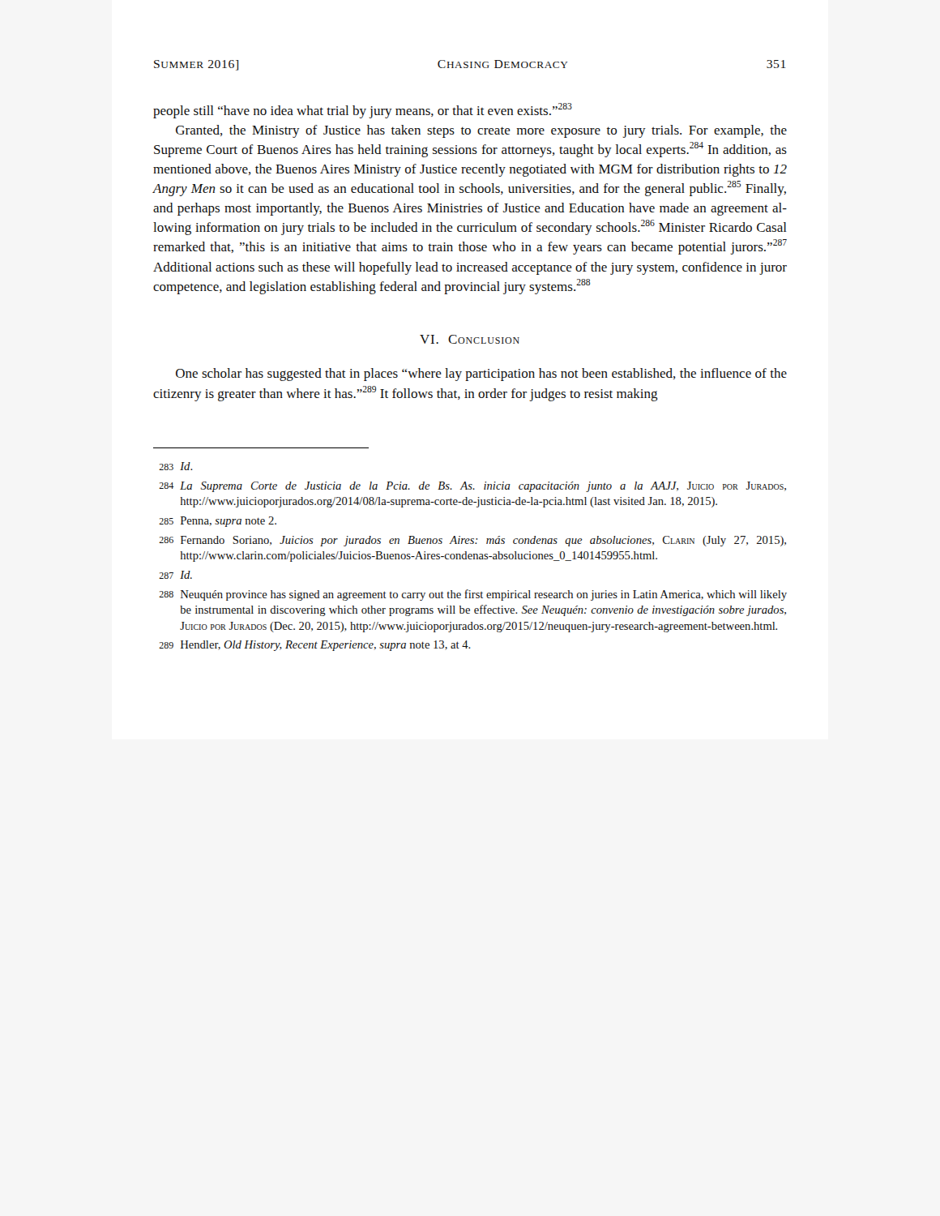SUMMER 2016] CHASING DEMOCRACY 351
people still “have no idea what trial by jury means, or that it even exists.”283
Granted, the Ministry of Justice has taken steps to create more exposure to jury trials. For example, the Supreme Court of Buenos Aires has held training sessions for attorneys, taught by local experts.284 In addition, as mentioned above, the Buenos Aires Ministry of Justice recently negotiated with MGM for distribution rights to 12 Angry Men so it can be used as an educational tool in schools, universities, and for the general public.285 Finally, and perhaps most importantly, the Buenos Aires Ministries of Justice and Education have made an agreement allowing information on jury trials to be included in the curriculum of secondary schools.286 Minister Ricardo Casal remarked that, ”this is an initiative that aims to train those who in a few years can became potential jurors.”287 Additional actions such as these will hopefully lead to increased acceptance of the jury system, confidence in juror competence, and legislation establishing federal and provincial jury systems.288
VI. Conclusion
One scholar has suggested that in places “where lay participation has not been established, the influence of the citizenry is greater than where it has.”289 It follows that, in order for judges to resist making
283 Id.
284 La Suprema Corte de Justicia de la Pcia. de Bs. As. inicia capacitación junto a la AAJJ, Juicio por Jurados, http://www.juicioporjurados.org/2014/08/la-suprema-corte-de-justicia-de-la-pcia.html (last visited Jan. 18, 2015).
285 Penna, supra note 2.
286 Fernando Soriano, Juicios por jurados en Buenos Aires: más condenas que absoluciones, Clarin (July 27, 2015), http://www.clarin.com/policiales/Juicios-Buenos-Aires-condenas-absoluciones_0_1401459955.html.
287 Id.
288 Neuquén province has signed an agreement to carry out the first empirical research on juries in Latin America, which will likely be instrumental in discovering which other programs will be effective. See Neuquén: convenio de investigación sobre jurados, Juicio por Jurados (Dec. 20, 2015), http://www.juicioporjurados.org/2015/12/neuquen-jury-research-agreement-between.html.
289 Hendler, Old History, Recent Experience, supra note 13, at 4.